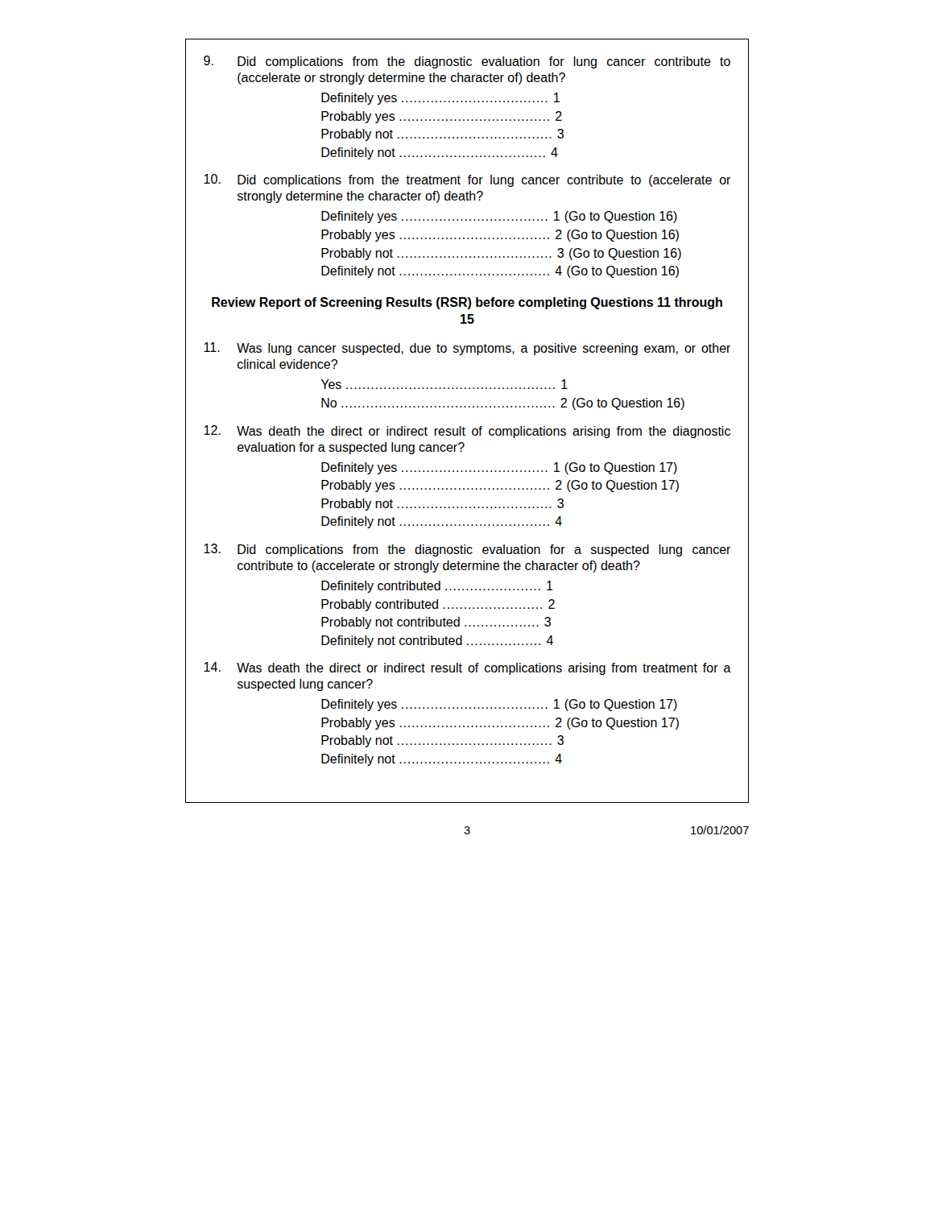9.
Did complications from the diagnostic evaluation for lung cancer contribute to (accelerate or strongly determine the character of) death?
Definitely yes ................................... 1
Probably yes .................................... 2
Probably not ..................................... 3
Definitely not ................................... 4
10.
Did complications from the treatment for lung cancer contribute to (accelerate or strongly determine the character of) death?
Definitely yes ................................... 1 (Go to Question 16)
Probably yes .................................... 2 (Go to Question 16)
Probably not ..................................... 3 (Go to Question 16)
Definitely not .................................... 4 (Go to Question 16)
Review Report of Screening Results (RSR) before completing Questions 11 through 15
11.
Was lung cancer suspected, due to symptoms, a positive screening exam, or other clinical evidence?
Yes .................................................. 1
No ................................................... 2 (Go to Question 16)
12.
Was death the direct or indirect result of complications arising from the diagnostic evaluation for a suspected lung cancer?
Definitely yes ................................... 1 (Go to Question 17)
Probably yes .................................... 2 (Go to Question 17)
Probably not ..................................... 3
Definitely not .................................... 4
13.
Did complications from the diagnostic evaluation for a suspected lung cancer contribute to (accelerate or strongly determine the character of) death?
Definitely contributed ....................... 1
Probably contributed ........................ 2
Probably not contributed .................. 3
Definitely not contributed .................. 4
14.
Was death the direct or indirect result of complications arising from treatment for a suspected lung cancer?
Definitely yes ................................... 1 (Go to Question 17)
Probably yes .................................... 2 (Go to Question 17)
Probably not ..................................... 3
Definitely not .................................... 4
3 10/01/2007